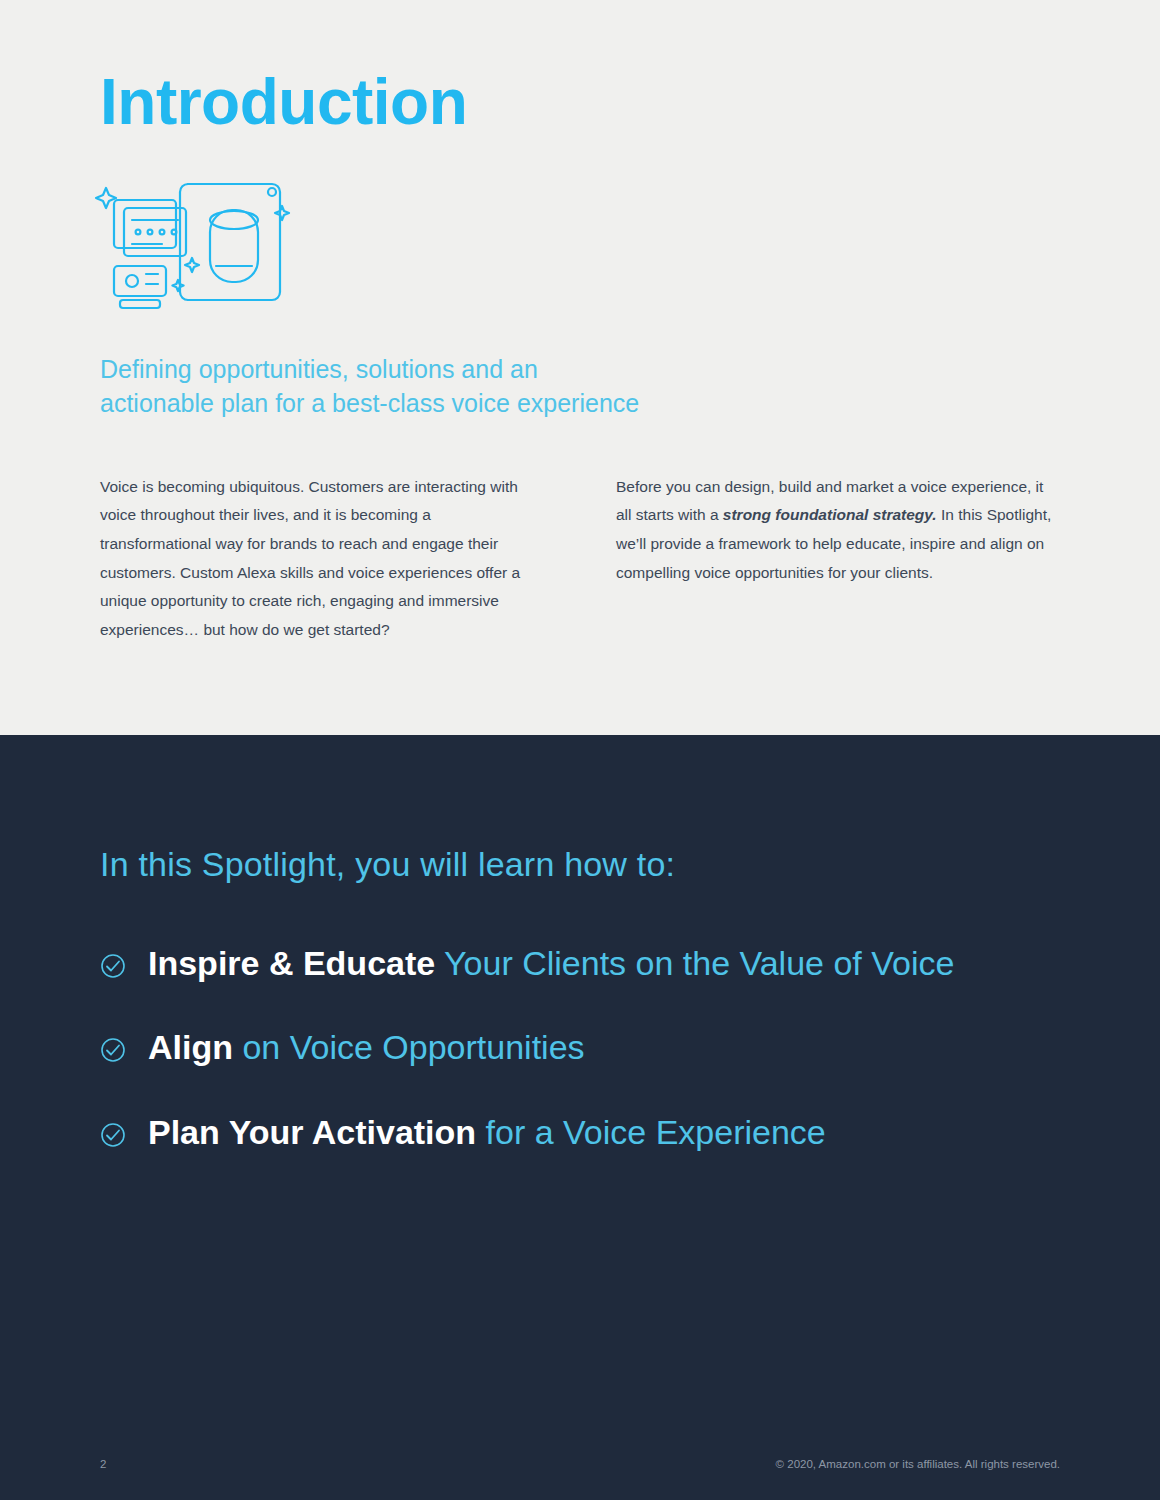Introduction
Defining opportunities, solutions and an
actionable plan for a best-class voice experience
Voice is becoming ubiquitous. Customers are interacting with voice throughout their lives, and it is becoming a transformational way for brands to reach and engage their customers. Custom Alexa skills and voice experiences offer a unique opportunity to create rich, engaging and immersive experiences… but how do we get started?
Before you can design, build and market a voice experience, it all starts with a strong foundational strategy. In this Spotlight, we’ll provide a framework to help educate, inspire and align on compelling voice opportunities for your clients.
In this Spotlight, you will learn how to:
Inspire & Educate Your Clients on the Value of Voice
Align on Voice Opportunities
Plan Your Activation for a Voice Experience
2 © 2020, Amazon.com or its affiliates. All rights reserved.